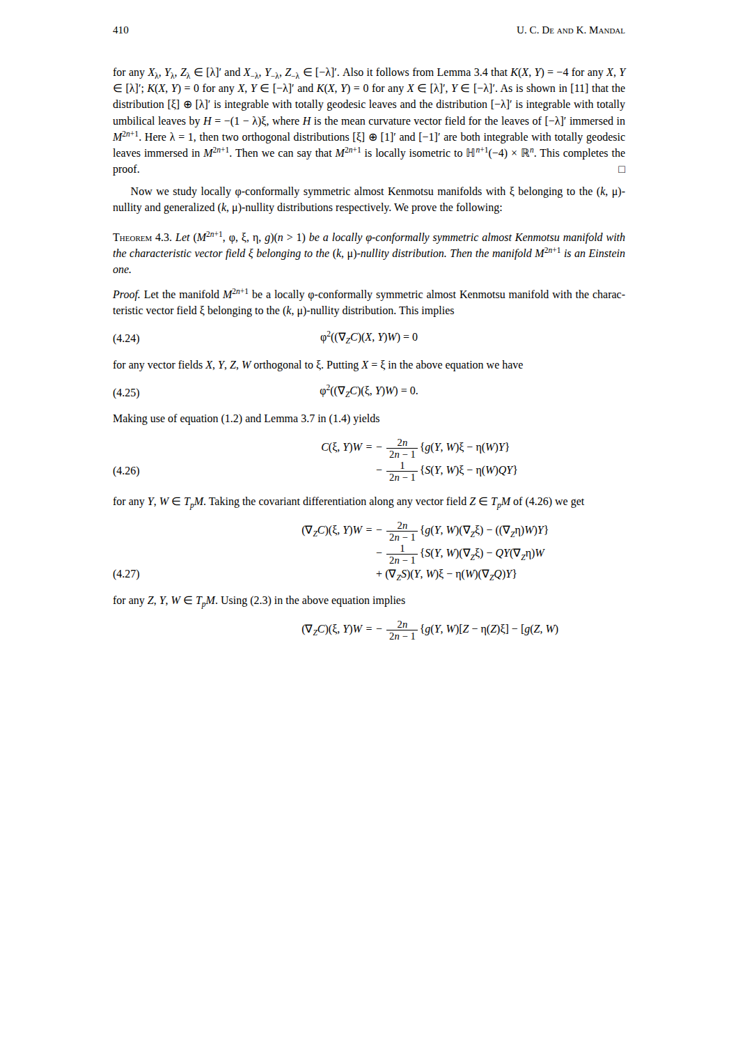410 U. C. De and K. Mandal
for any Xλ, Yλ, Zλ ∈ [λ]′ and X−λ, Y−λ, Z−λ ∈ [−λ]′. Also it follows from Lemma 3.4 that K(X, Y) = −4 for any X, Y ∈ [λ]′; K(X, Y) = 0 for any X, Y ∈ [−λ]′ and K(X, Y) = 0 for any X ∈ [λ]′, Y ∈ [−λ]′. As is shown in [11] that the distribution [ξ] ⊕ [λ]′ is integrable with totally geodesic leaves and the distribution [−λ]′ is integrable with totally umbilical leaves by H = −(1 − λ)ξ, where H is the mean curvature vector field for the leaves of [−λ]′ immersed in M2n+1. Here λ = 1, then two orthogonal distributions [ξ] ⊕ [1]′ and [−1]′ are both integrable with totally geodesic leaves immersed in M2n+1. Then we can say that M2n+1 is locally isometric to ℍn+1(−4) × ℝn. This completes the proof. □
Now we study locally φ-conformally symmetric almost Kenmotsu manifolds with ξ belonging to the (k, μ)-nullity and generalized (k, μ)-nullity distributions respectively. We prove the following:
Theorem 4.3. Let (M2n+1, φ, ξ, η, g)(n > 1) be a locally φ-conformally symmetric almost Kenmotsu manifold with the characteristic vector field ξ belonging to the (k, μ)-nullity distribution. Then the manifold M2n+1 is an Einstein one.
Proof. Let the manifold M2n+1 be a locally φ-conformally symmetric almost Kenmotsu manifold with the characteristic vector field ξ belonging to the (k, μ)-nullity distribution. This implies
(4.24) φ2((∇ZC)(X, Y)W) = 0
for any vector fields X, Y, Z, W orthogonal to ξ. Putting X = ξ in the above equation we have
(4.25) φ2((∇ZC)(ξ, Y)W) = 0.
Making use of equation (1.2) and Lemma 3.7 in (1.4) yields
C(ξ, Y)W = − 2n 2n − 1{g(Y, W)ξ − η(W)Y} (4.26) − 12n − 1{S(Y, W)ξ − η(W)QY}
for any Y, W ∈ TpM. Taking the covariant differentiation along any vector field Z ∈ TpM of (4.26) we get
(∇ZC)(ξ, Y)W = − 2n 2n − 1{g(Y, W)(∇Zξ) − ((∇Zη)W)Y} − 12n − 1{S(Y, W)(∇Zξ) − QY(∇Zη)W (4.27) + (∇ZS)(Y, W)ξ − η(W)(∇ZQ)Y}
for any Z, Y, W ∈ TpM. Using (2.3) in the above equation implies
(∇ZC)(ξ, Y)W = − 2n 2n − 1{g(Y, W)[Z − η(Z)ξ] − [g(Z, W)